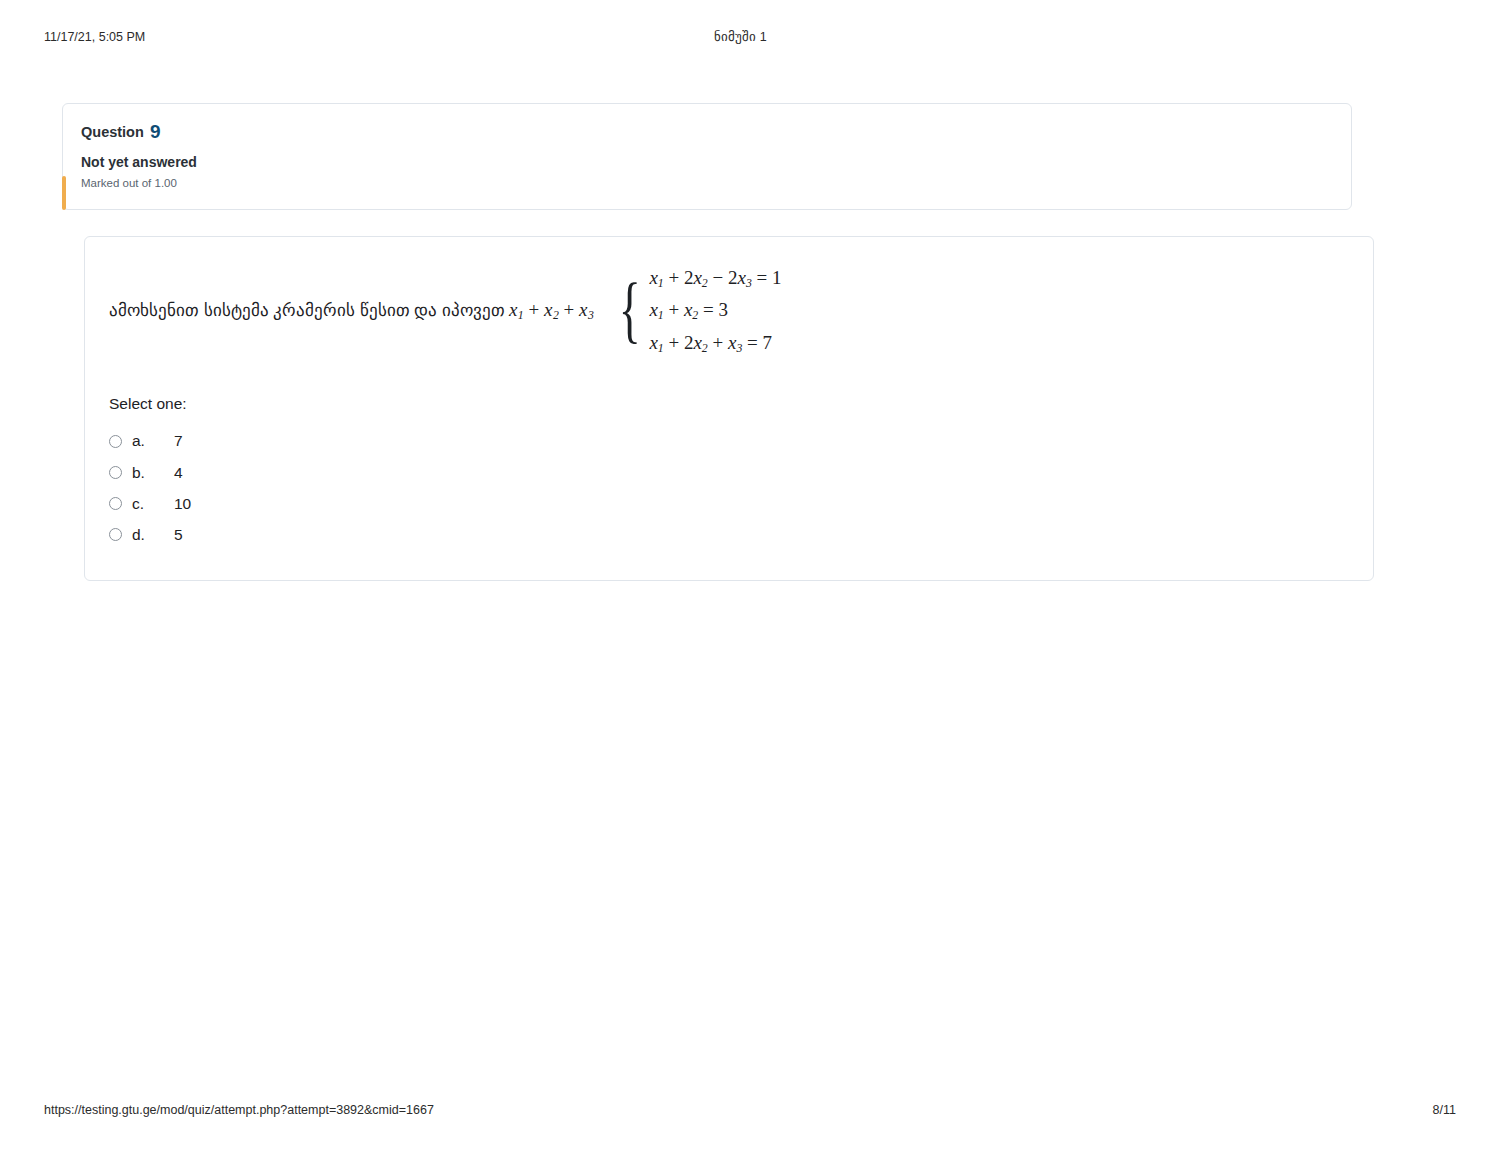11/17/21, 5:05 PM
ნიმუში 1
Question 9
Not yet answered
Marked out of 1.00
ამოხსენით სისტემა კრამერის წესით და იპოვეთ x1 + x2 + x3 { x1 + 2x2 − 2x3 = 1 x1 + x2 = 3 x1 + 2x2 + x3 = 7
Select one:
a. 7
b. 4
c. 10
d. 5
https://testing.gtu.ge/mod/quiz/attempt.php?attempt=3892&cmid=1667
8/11